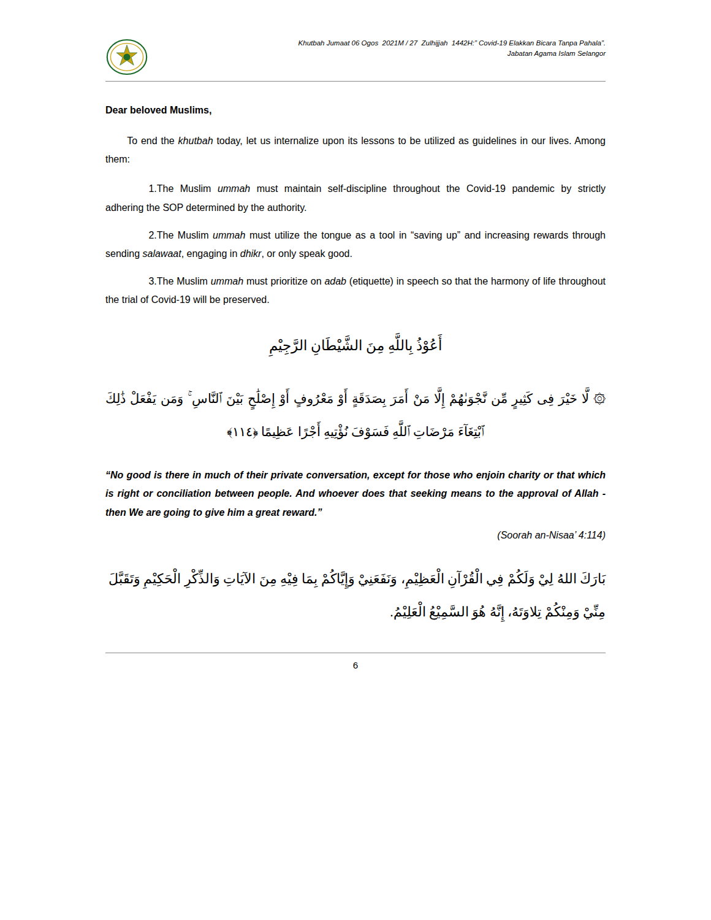Khutbah Jumaat 06 Ogos 2021M / 27 Zulhijjah 1442H:” Covid-19 Elakkan Bicara Tanpa Pahala”.
Jabatan Agama Islam Selangor
Dear beloved Muslims,
To end the khutbah today, let us internalize upon its lessons to be utilized as guidelines in our lives. Among them:
1. The Muslim ummah must maintain self-discipline throughout the Covid-19 pandemic by strictly adhering the SOP determined by the authority.
2. The Muslim ummah must utilize the tongue as a tool in “saving up” and increasing rewards through sending salawaat, engaging in dhikr, or only speak good.
3. The Muslim ummah must prioritize on adab (etiquette) in speech so that the harmony of life throughout the trial of Covid-19 will be preserved.
أَعُوْذُ بِاللَّهِ مِنَ الشَّيْطَانِ الرَّجِيْمِ
۞ لَّا خَيْرَ فِى كَثِيرٍ مِّن نَّجْوَىٰهُمْ إِلَّا مَنْ أَمَرَ بِصَدَقَةٍ أَوْ مَعْرُوفٍ أَوْ إِصْلَٰحٍ بَيْنَ ٱلنَّاسِ ۚ وَمَن يَفْعَلْ ذَٰلِكَ ٱبْتِغَآءَ مَرْضَاتِ ٱللَّهِ فَسَوْفَ نُؤْتِيهِ أَجْرًا عَظِيمًا ﴿١١٤﴾
“No good is there in much of their private conversation, except for those who enjoin charity or that which is right or conciliation between people. And whoever does that seeking means to the approval of Allah - then We are going to give him a great reward.”
(Soorah an-Nisaa’ 4:114)
بَارَكَ اللهُ لِيْ وَلَكُمْ فِي الْقُرْآنِ الْعَظِيْمِ، وَنَفَعَنِيْ وَإِيَّاكُمْ بِمَا فِيْهِ مِنَ الآيَاتِ وَالذِّكْرِ الْحَكِيْمِ وَتَقَبَّلَ مِنِّيْ وَمِنْكُمْ تِلاوَتَهُ، إِنَّهُ هُوَ السَّمِيْعُ الْعَلِيْمُ.
6